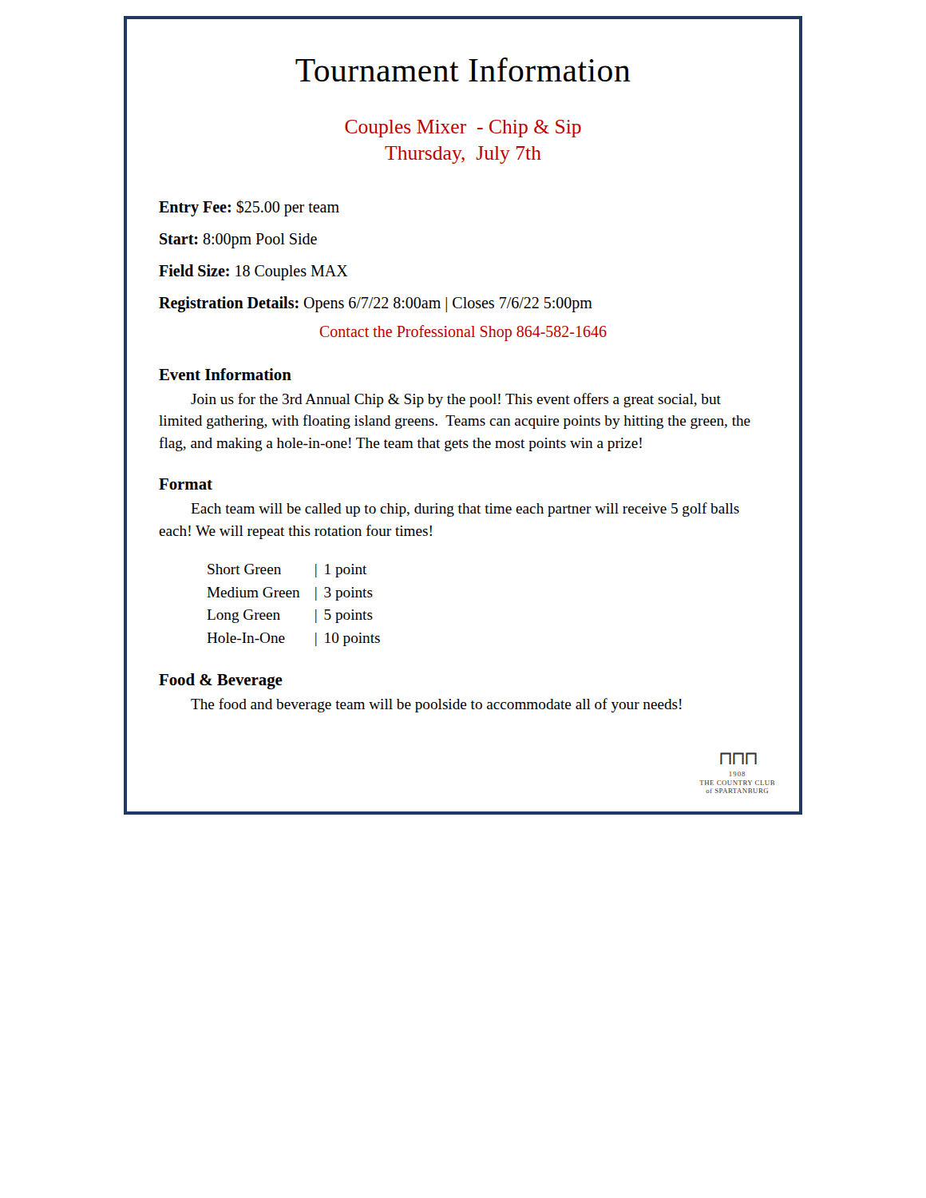Tournament Information
Couples Mixer - Chip & Sip
Thursday, July 7th
Entry Fee: $25.00 per team
Start: 8:00pm Pool Side
Field Size: 18 Couples MAX
Registration Details: Opens 6/7/22 8:00am | Closes 7/6/22 5:00pm
Contact the Professional Shop 864-582-1646
Event Information
Join us for the 3rd Annual Chip & Sip by the pool! This event offers a great social, but limited gathering, with floating island greens. Teams can acquire points by hitting the green, the flag, and making a hole-in-one! The team that gets the most points win a prize!
Format
Each team will be called up to chip, during that time each partner will receive 5 golf balls each! We will repeat this rotation four times!
| Short Green | / | 1 point |
| Medium Green | / | 3 points |
| Long Green | / | 5 points |
| Hole-In-One | / | 10 points |
Food & Beverage
The food and beverage team will be poolside to accommodate all of your needs!
⊓⊓⊓
1908
THE COUNTRY CLUB
of SPARTANBURG